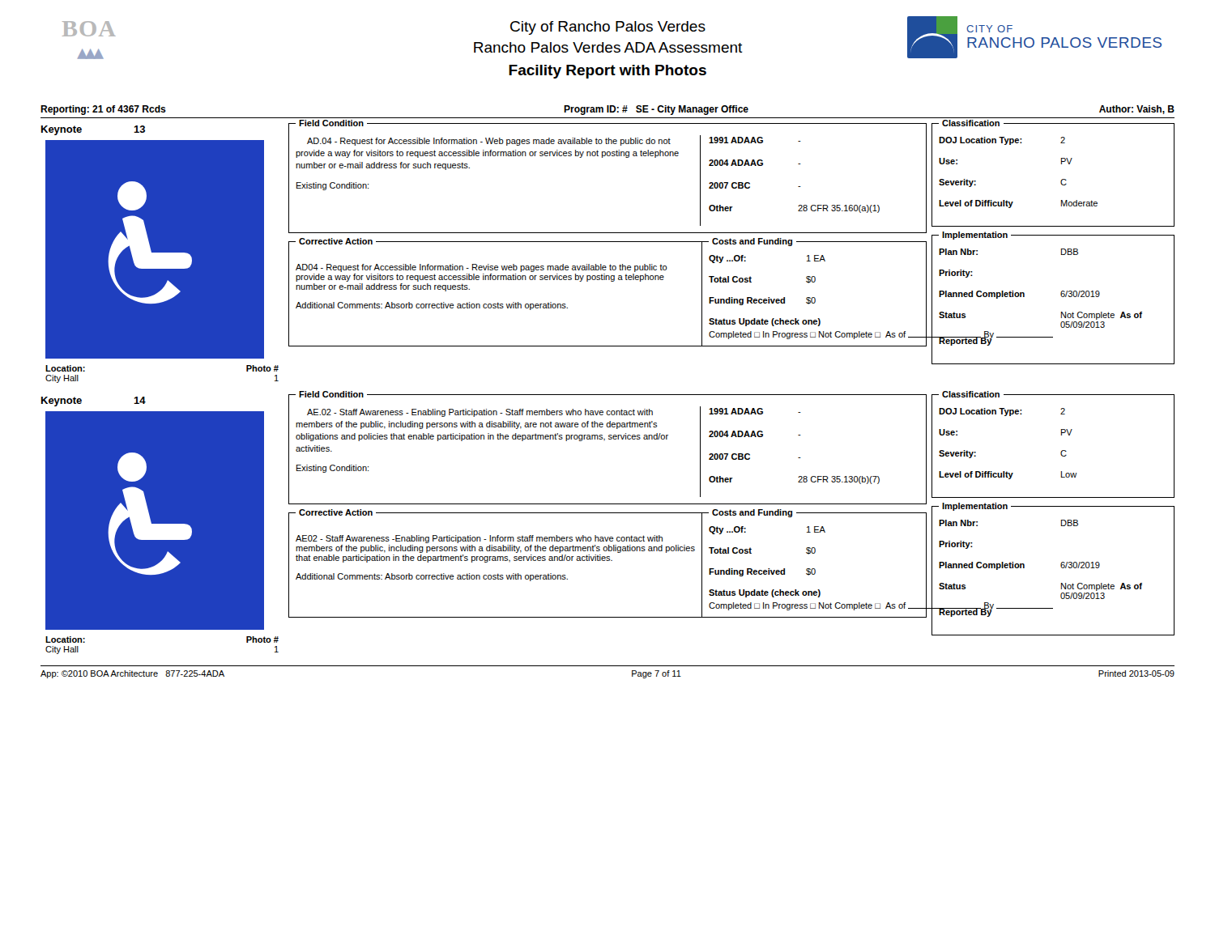BOA
▴▴▴
City of Rancho Palos Verdes
Rancho Palos Verdes ADA Assessment
Facility Report with Photos
CITY OF
RANCHO PALOS VERDES
Reporting: 21 of 4367 Rcds
Program ID: # SE - City Manager Office
Author: Vaish, B
Keynote 13
Location: Photo #
City Hall 1
Field Condition
AD.04 - Request for Accessible Information - Web pages made available to the public do not provide a way for visitors to request accessible information or services by not posting a telephone number or e-mail address for such requests.
Existing Condition:
1991 ADAAG-
2004 ADAAG-
2007 CBC-
Other 28 CFR 35.160(a)(1)
Corrective Action
AD04 - Request for Accessible Information - Revise web pages made available to the public to provide a way for visitors to request accessible information or services by posting a telephone number or e-mail address for such requests.
Additional Comments: Absorb corrective action costs with operations.
Costs and Funding
Qty ...Of: 1 EA
Total Cost$0
Funding Received$0
Status Update (check one)
Completed □ In Progress □ Not Complete □ As of By
Classification
DOJ Location Type: 2
Use: PV
Severity: C
Level of Difficulty Moderate
Implementation
Plan Nbr: DBB
Priority:
Planned Completion 6/30/2019
Status Not Complete As of 05/09/2013
Reported By
Keynote 14
Location: Photo #
City Hall 1
Field Condition
AE.02 - Staff Awareness - Enabling Participation - Staff members who have contact with members of the public, including persons with a disability, are not aware of the department's obligations and policies that enable participation in the department's programs, services and/or activities.
Existing Condition:
1991 ADAAG-
2004 ADAAG-
2007 CBC-
Other 28 CFR 35.130(b)(7)
Corrective Action
AE02 - Staff Awareness -Enabling Participation - Inform staff members who have contact with members of the public, including persons with a disability, of the department's obligations and policies that enable participation in the department's programs, services and/or activities.
Additional Comments: Absorb corrective action costs with operations.
Costs and Funding
Qty ...Of: 1 EA
Total Cost$0
Funding Received$0
Status Update (check one)
Completed □ In Progress □ Not Complete □ As of By
Classification
DOJ Location Type: 2
Use: PV
Severity: C
Level of Difficulty Low
Implementation
Plan Nbr: DBB
Priority:
Planned Completion 6/30/2019
Status Not Complete As of 05/09/2013
Reported By
App: ©2010 BOA Architecture 877-225-4ADA
Page 7 of 11
Printed 2013-05-09